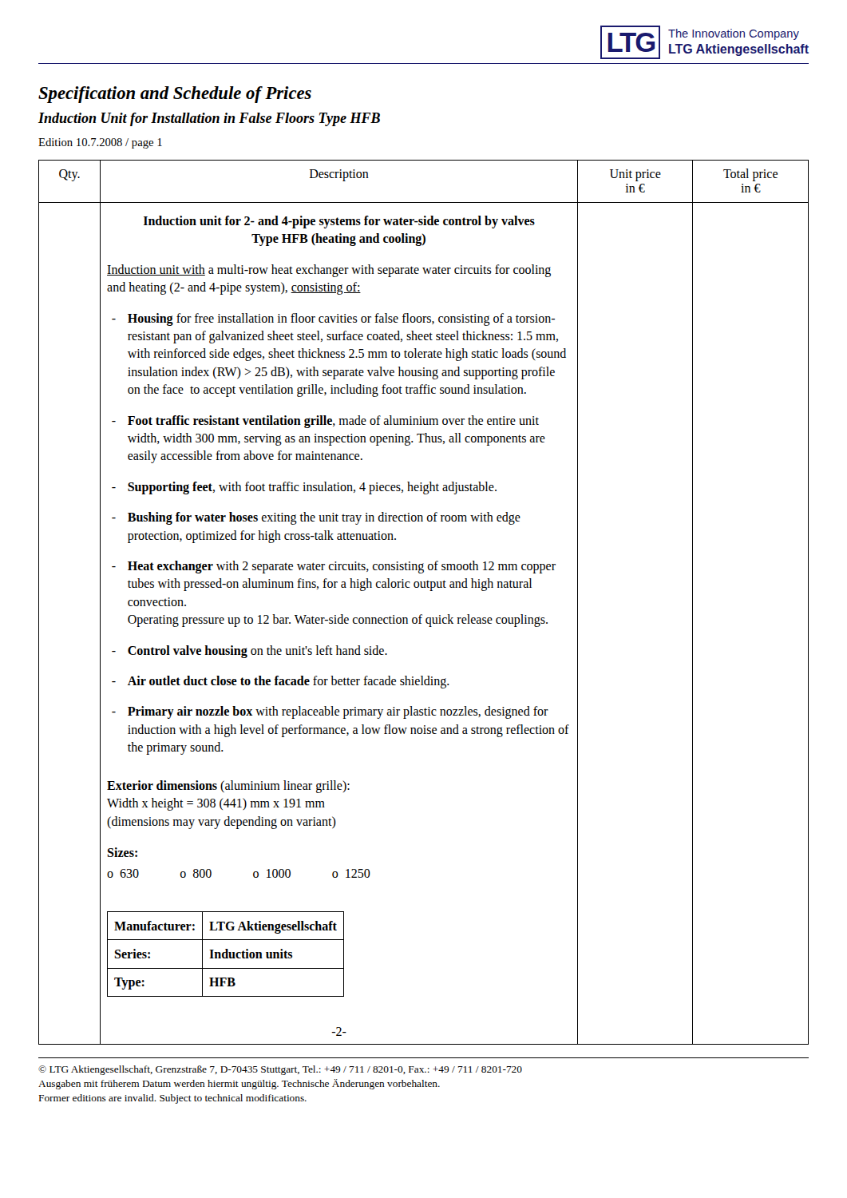LTG
The Innovation Company
LTG Aktiengesellschaft
Specification and Schedule of Prices
Induction Unit for Installation in False Floors Type HFB
Edition 10.7.2008 / page 1
| Qty. | Description | Unit price in € | Total price in € |
| --- | --- | --- | --- |
| | Induction unit for 2- and 4-pipe systems for water-side control by valves Type HFB (heating and cooling) Induction unit with a multi-row heat exchanger with separate water circuits for cooling and heating (2- and 4-pipe system), consisting of: Housing for free installation in floor cavities or false floors, consisting of a torsion-resistant pan of galvanized sheet steel, surface coated, sheet steel thickness: 1.5 mm, with reinforced side edges, sheet thickness 2.5 mm to tolerate high static loads (sound insulation index (RW) > 25 dB), with separate valve housing and supporting profile on the face to accept ventilation grille, including foot traffic sound insulation. Foot traffic resistant ventilation grille , made of aluminium over the entire unit width, width 300 mm, serving as an inspection opening. Thus, all components are easily accessible from above for maintenance. Supporting feet , with foot traffic insulation, 4 pieces, height adjustable. Bushing for water hoses exiting the unit tray in direction of room with edge protection, optimized for high cross-talk attenuation. Heat exchanger with 2 separate water circuits, consisting of smooth 12 mm copper tubes with pressed-on aluminum fins, for a high caloric output and high natural convection. Operating pressure up to 12 bar. Water-side connection of quick release couplings. Control valve housing on the unit's left hand side. Air outlet duct close to the facade for better facade shielding. Primary air nozzle box with replaceable primary air plastic nozzles, designed for induction with a high level of performance, a low flow noise and a strong reflection of the primary sound. Exterior dimensions (aluminium linear grille): Width x height = 308 (441) mm x 191 mm (dimensions may vary depending on variant) Sizes: o 630 o 800 o 1000 o 1250 / Manufacturer: / LTG Aktiengesellschaft / / Series: / Induction units / / Type: / HFB / -2- | | |
© LTG Aktiengesellschaft, Grenzstraße 7, D-70435 Stuttgart, Tel.: +49 / 711 / 8201-0, Fax.: +49 / 711 / 8201-720
Ausgaben mit früherem Datum werden hiermit ungültig. Technische Änderungen vorbehalten.
Former editions are invalid. Subject to technical modifications.